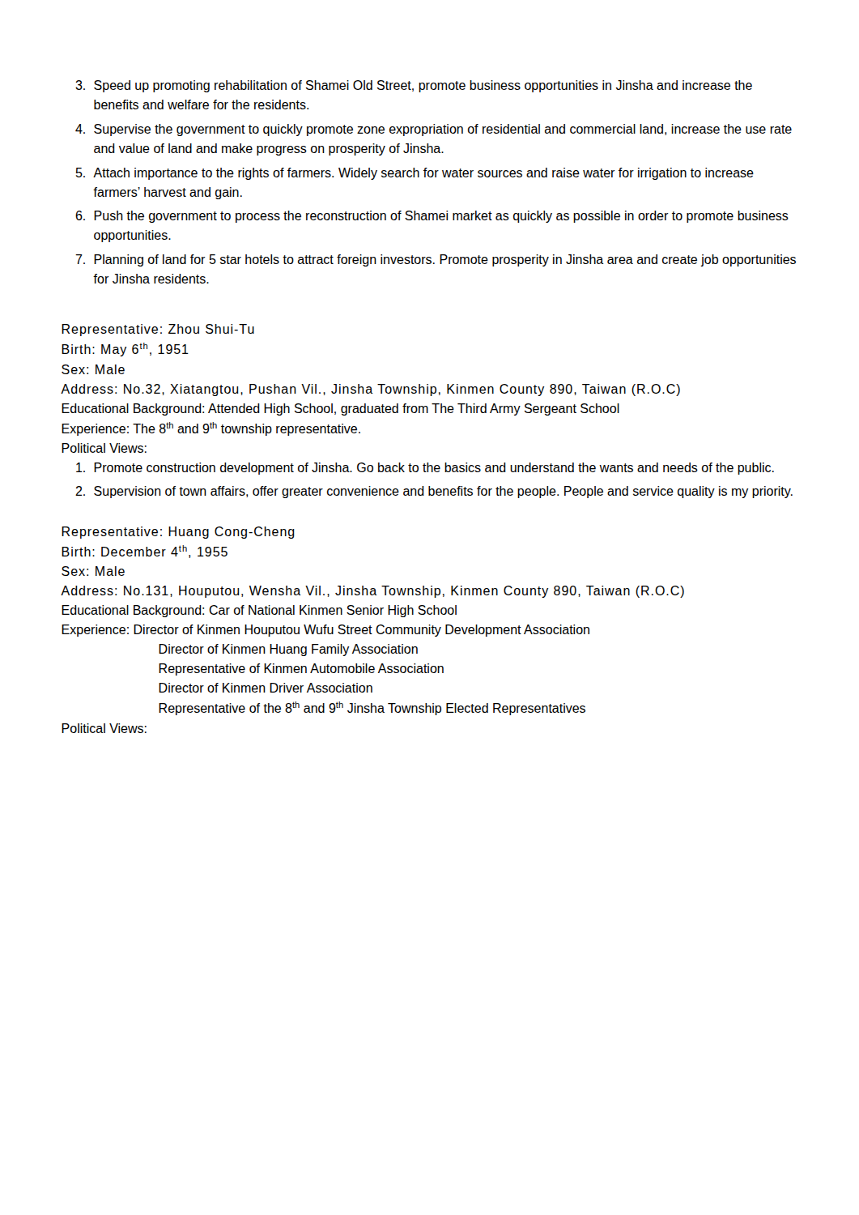Speed up promoting rehabilitation of Shamei Old Street, promote business opportunities in Jinsha and increase the benefits and welfare for the residents.
Supervise the government to quickly promote zone expropriation of residential and commercial land, increase the use rate and value of land and make progress on prosperity of Jinsha.
Attach importance to the rights of farmers. Widely search for water sources and raise water for irrigation to increase farmers’ harvest and gain.
Push the government to process the reconstruction of Shamei market as quickly as possible in order to promote business opportunities.
Planning of land for 5 star hotels to attract foreign investors. Promote prosperity in Jinsha area and create job opportunities for Jinsha residents.
Representative: Zhou Shui-Tu
Birth: May 6th, 1951
Sex: Male
Address: No.32, Xiatangtou, Pushan Vil., Jinsha Township, Kinmen County 890, Taiwan (R.O.C)
Educational Background: Attended High School, graduated from The Third Army Sergeant School
Experience: The 8th and 9th township representative.
Political Views:
Promote construction development of Jinsha. Go back to the basics and understand the wants and needs of the public.
Supervision of town affairs, offer greater convenience and benefits for the people. People and service quality is my priority.
Representative: Huang Cong-Cheng
Birth: December 4th, 1955
Sex: Male
Address: No.131, Houputou, Wensha Vil., Jinsha Township, Kinmen County 890, Taiwan (R.O.C)
Educational Background: Car of National Kinmen Senior High School
Experience: Director of Kinmen Houputou Wufu Street Community Development Association
Director of Kinmen Huang Family Association
Representative of Kinmen Automobile Association
Director of Kinmen Driver Association
Representative of the 8th and 9th Jinsha Township Elected Representatives
Political Views: